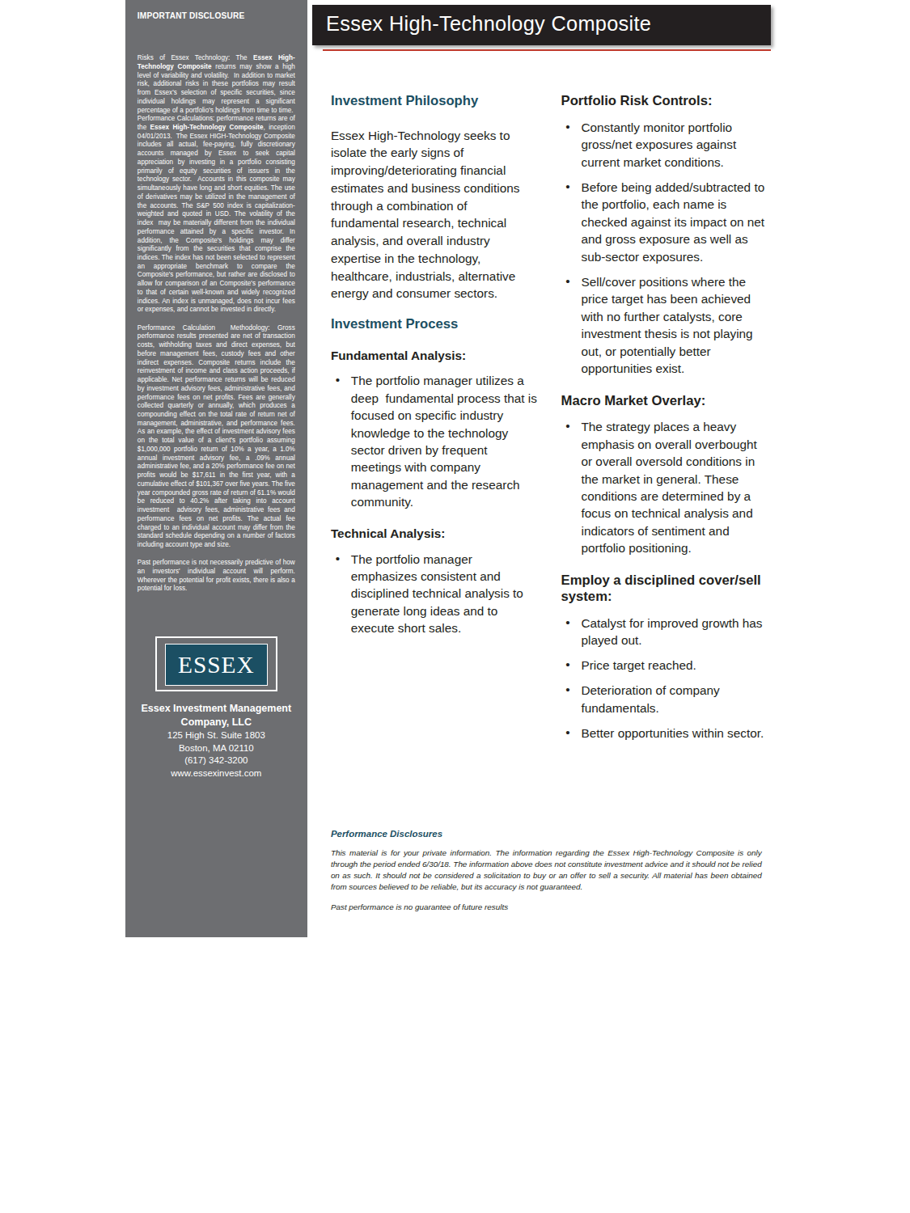IMPORTANT DISCLOSURE
Risks of Essex Technology: The Essex High-Technology Composite returns may show a high level of variability and volatility. In addition to market risk, additional risks in these portfolios may result from Essex's selection of specific securities, since individual holdings may represent a significant percentage of a portfolio's holdings from time to time. Performance Calculations: performance returns are of the Essex High-Technology Composite, inception 04/01/2013. The Essex HIGH-Technology Composite includes all actual, fee-paying, fully discretionary accounts managed by Essex to seek capital appreciation by investing in a portfolio consisting primarily of equity securities of issuers in the technology sector. Accounts in this composite may simultaneously have long and short equities. The use of derivatives may be utilized in the management of the accounts. The S&P 500 index is capitalization-weighted and quoted in USD. The volatility of the index may be materially different from the individual performance attained by a specific investor. In addition, the Composite's holdings may differ significantly from the securities that comprise the indices. The index has not been selected to represent an appropriate benchmark to compare the Composite's performance, but rather are disclosed to allow for comparison of an Composite's performance to that of certain well-known and widely recognized indices. An index is unmanaged, does not incur fees or expenses, and cannot be invested in directly.
Performance Calculation Methodology: Gross performance results presented are net of transaction costs, withholding taxes and direct expenses, but before management fees, custody fees and other indirect expenses. Composite returns include the reinvestment of income and class action proceeds, if applicable. Net performance returns will be reduced by investment advisory fees, administrative fees, and performance fees on net profits. Fees are generally collected quarterly or annually, which produces a compounding effect on the total rate of return net of management, administrative, and performance fees. As an example, the effect of investment advisory fees on the total value of a client's portfolio assuming $1,000,000 portfolio return of 10% a year, a 1.0% annual investment advisory fee, a .09% annual administrative fee, and a 20% performance fee on net profits would be $17,611 in the first year, with a cumulative effect of $101,367 over five years. The five year compounded gross rate of return of 61.1% would be reduced to 40.2% after taking into account investment advisory fees, administrative fees and performance fees on net profits. The actual fee charged to an individual account may differ from the standard schedule depending on a number of factors including account type and size.
Past performance is not necessarily predictive of how an investors' individual account will perform. Wherever the potential for profit exists, there is also a potential for loss.
ESSEX
Essex Investment Management Company, LLC
125 High St. Suite 1803
Boston, MA 02110
(617) 342-3200
www.essexinvest.com
Essex High-Technology Composite
Investment Philosophy
Essex High-Technology seeks to isolate the early signs of improving/deteriorating financial estimates and business conditions through a combination of fundamental research, technical analysis, and overall industry expertise in the technology, healthcare, industrials, alternative energy and consumer sectors.
Investment Process
Fundamental Analysis:
The portfolio manager utilizes a deep fundamental process that is focused on specific industry knowledge to the technology sector driven by frequent meetings with company management and the research community.
Technical Analysis:
The portfolio manager emphasizes consistent and disciplined technical analysis to generate long ideas and to execute short sales.
Portfolio Risk Controls:
Constantly monitor portfolio gross/net exposures against current market conditions.
Before being added/subtracted to the portfolio, each name is checked against its impact on net and gross exposure as well as sub-sector exposures.
Sell/cover positions where the price target has been achieved with no further catalysts, core investment thesis is not playing out, or potentially better opportunities exist.
Macro Market Overlay:
The strategy places a heavy emphasis on overall overbought or overall oversold conditions in the market in general. These conditions are determined by a focus on technical analysis and indicators of sentiment and portfolio positioning.
Employ a disciplined cover/sell system:
Catalyst for improved growth has played out.
Price target reached.
Deterioration of company fundamentals.
Better opportunities within sector.
Performance Disclosures
This material is for your private information. The information regarding the Essex High-Technology Composite is only through the period ended 6/30/18. The information above does not constitute investment advice and it should not be relied on as such. It should not be considered a solicitation to buy or an offer to sell a security. All material has been obtained from sources believed to be reliable, but its accuracy is not guaranteed.
Past performance is no guarantee of future results